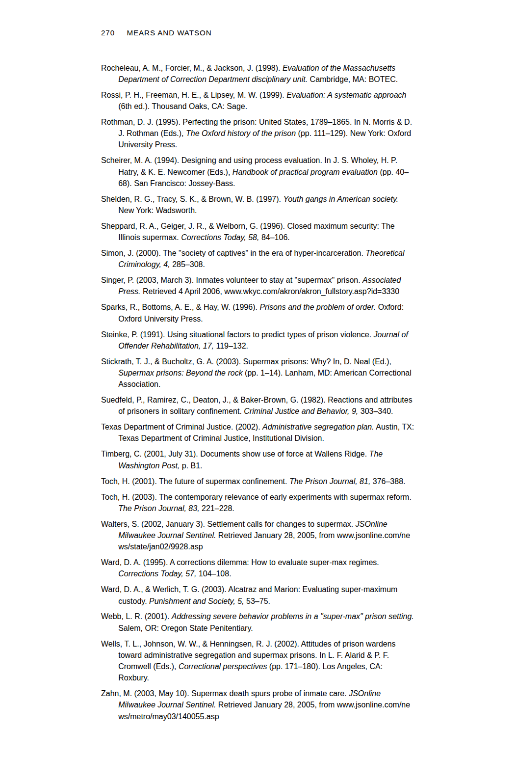270 Mears and Watson
References
Rocheleau, A. M., Forcier, M., & Jackson, J. (1998). Evaluation of the Massachusetts Department of Correction Department disciplinary unit. Cambridge, MA: BOTEC.
Rossi, P. H., Freeman, H. E., & Lipsey, M. W. (1999). Evaluation: A systematic approach (6th ed.). Thousand Oaks, CA: Sage.
Rothman, D. J. (1995). Perfecting the prison: United States, 1789–1865. In N. Morris & D. J. Rothman (Eds.), The Oxford history of the prison (pp. 111–129). New York: Oxford University Press.
Scheirer, M. A. (1994). Designing and using process evaluation. In J. S. Wholey, H. P. Hatry, & K. E. Newcomer (Eds.), Handbook of practical program evaluation (pp. 40–68). San Francisco: Jossey-Bass.
Shelden, R. G., Tracy, S. K., & Brown, W. B. (1997). Youth gangs in American society. New York: Wadsworth.
Sheppard, R. A., Geiger, J. R., & Welborn, G. (1996). Closed maximum security: The Illinois supermax. Corrections Today, 58, 84–106.
Simon, J. (2000). The "society of captives" in the era of hyper-incarceration. Theoretical Criminology, 4, 285–308.
Singer, P. (2003, March 3). Inmates volunteer to stay at "supermax" prison. Associated Press. Retrieved 4 April 2006, www.wkyc.com/akron/akron_fullstory.asp?id=3330
Sparks, R., Bottoms, A. E., & Hay, W. (1996). Prisons and the problem of order. Oxford: Oxford University Press.
Steinke, P. (1991). Using situational factors to predict types of prison violence. Journal of Offender Rehabilitation, 17, 119–132.
Stickrath, T. J., & Bucholtz, G. A. (2003). Supermax prisons: Why? In, D. Neal (Ed.), Supermax prisons: Beyond the rock (pp. 1–14). Lanham, MD: American Correctional Association.
Suedfeld, P., Ramirez, C., Deaton, J., & Baker-Brown, G. (1982). Reactions and attributes of prisoners in solitary confinement. Criminal Justice and Behavior, 9, 303–340.
Texas Department of Criminal Justice. (2002). Administrative segregation plan. Austin, TX: Texas Department of Criminal Justice, Institutional Division.
Timberg, C. (2001, July 31). Documents show use of force at Wallens Ridge. The Washington Post, p. B1.
Toch, H. (2001). The future of supermax confinement. The Prison Journal, 81, 376–388.
Toch, H. (2003). The contemporary relevance of early experiments with supermax reform. The Prison Journal, 83, 221–228.
Walters, S. (2002, January 3). Settlement calls for changes to supermax. JSOnline Milwaukee Journal Sentinel. Retrieved January 28, 2005, from www.jsonline.com/news/state/jan02/9928.asp
Ward, D. A. (1995). A corrections dilemma: How to evaluate super-max regimes. Corrections Today, 57, 104–108.
Ward, D. A., & Werlich, T. G. (2003). Alcatraz and Marion: Evaluating super-maximum custody. Punishment and Society, 5, 53–75.
Webb, L. R. (2001). Addressing severe behavior problems in a "super-max" prison setting. Salem, OR: Oregon State Penitentiary.
Wells, T. L., Johnson, W. W., & Henningsen, R. J. (2002). Attitudes of prison wardens toward administrative segregation and supermax prisons. In L. F. Alarid & P. F. Cromwell (Eds.), Correctional perspectives (pp. 171–180). Los Angeles, CA: Roxbury.
Zahn, M. (2003, May 10). Supermax death spurs probe of inmate care. JSOnline Milwaukee Journal Sentinel. Retrieved January 28, 2005, from www.jsonline.com/news/metro/may03/140055.asp